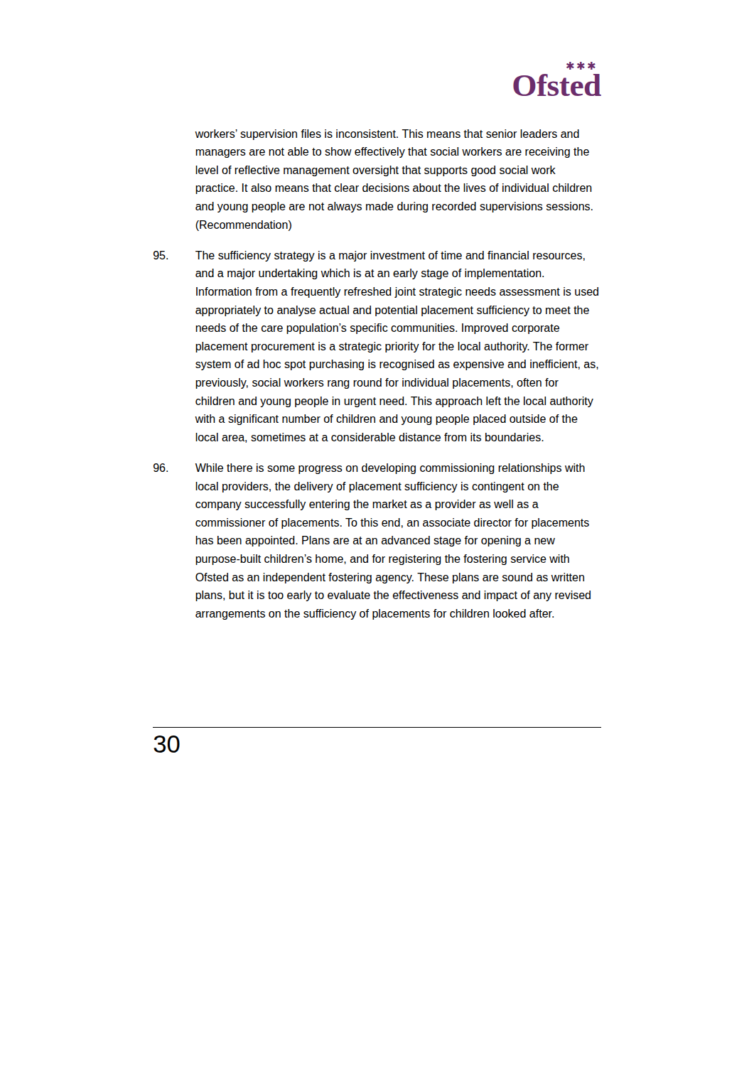✱✱✱
Ofsted
workers’ supervision files is inconsistent. This means that senior leaders and managers are not able to show effectively that social workers are receiving the level of reflective management oversight that supports good social work practice. It also means that clear decisions about the lives of individual children and young people are not always made during recorded supervisions sessions. (Recommendation)
95. The sufficiency strategy is a major investment of time and financial resources, and a major undertaking which is at an early stage of implementation. Information from a frequently refreshed joint strategic needs assessment is used appropriately to analyse actual and potential placement sufficiency to meet the needs of the care population’s specific communities. Improved corporate placement procurement is a strategic priority for the local authority. The former system of ad hoc spot purchasing is recognised as expensive and inefficient, as, previously, social workers rang round for individual placements, often for children and young people in urgent need. This approach left the local authority with a significant number of children and young people placed outside of the local area, sometimes at a considerable distance from its boundaries.
96. While there is some progress on developing commissioning relationships with local providers, the delivery of placement sufficiency is contingent on the company successfully entering the market as a provider as well as a commissioner of placements. To this end, an associate director for placements has been appointed. Plans are at an advanced stage for opening a new purpose-built children’s home, and for registering the fostering service with Ofsted as an independent fostering agency. These plans are sound as written plans, but it is too early to evaluate the effectiveness and impact of any revised arrangements on the sufficiency of placements for children looked after.
30